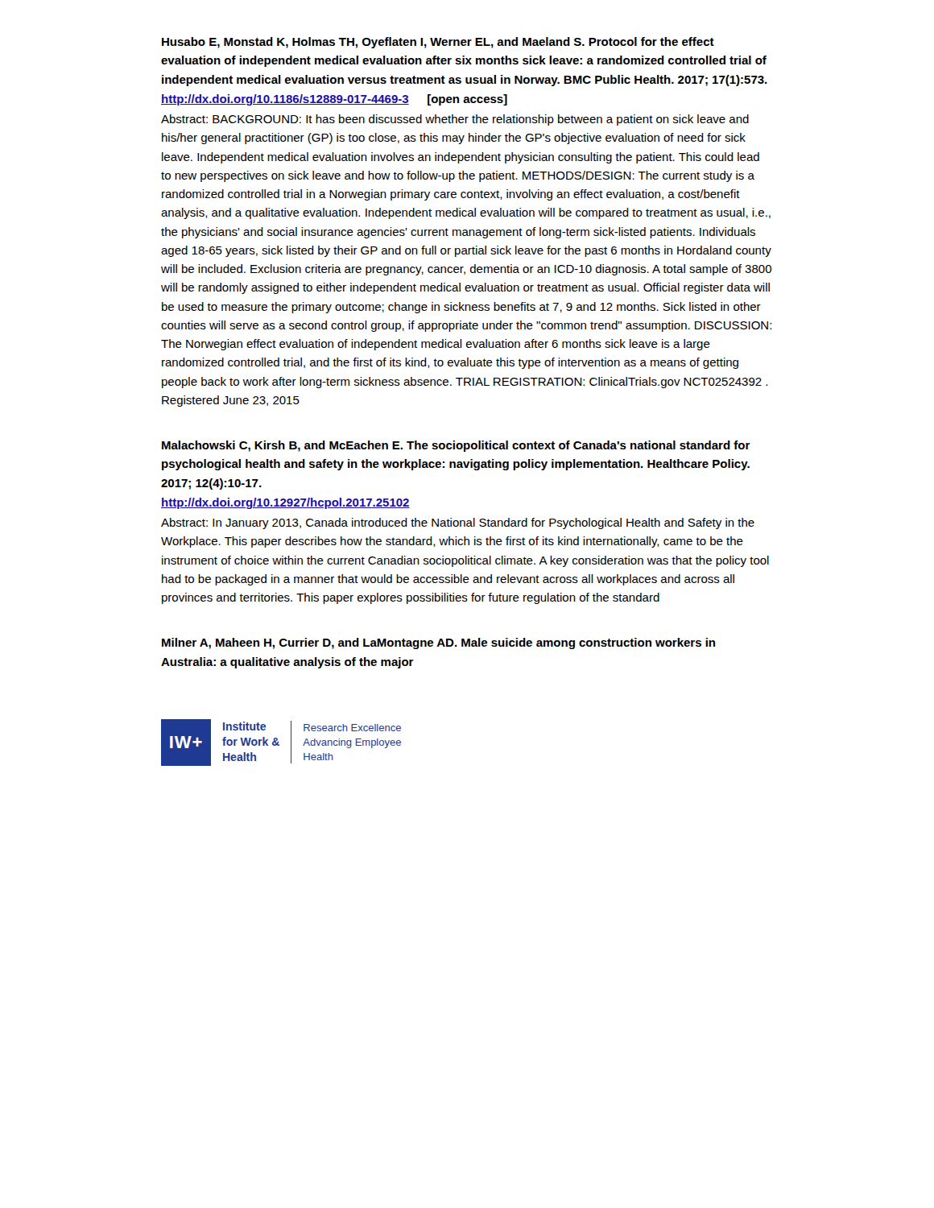Husabo E, Monstad K, Holmas TH, Oyeflaten I, Werner EL, and Maeland S. Protocol for the effect evaluation of independent medical evaluation after six months sick leave: a randomized controlled trial of independent medical evaluation versus treatment as usual in Norway. BMC Public Health. 2017; 17(1):573.
http://dx.doi.org/10.1186/s12889-017-4469-3[open access]
Abstract: BACKGROUND: It has been discussed whether the relationship between a patient on sick leave and his/her general practitioner (GP) is too close, as this may hinder the GP's objective evaluation of need for sick leave. Independent medical evaluation involves an independent physician consulting the patient. This could lead to new perspectives on sick leave and how to follow-up the patient. METHODS/DESIGN: The current study is a randomized controlled trial in a Norwegian primary care context, involving an effect evaluation, a cost/benefit analysis, and a qualitative evaluation. Independent medical evaluation will be compared to treatment as usual, i.e., the physicians' and social insurance agencies' current management of long-term sick-listed patients. Individuals aged 18-65 years, sick listed by their GP and on full or partial sick leave for the past 6 months in Hordaland county will be included. Exclusion criteria are pregnancy, cancer, dementia or an ICD-10 diagnosis. A total sample of 3800 will be randomly assigned to either independent medical evaluation or treatment as usual. Official register data will be used to measure the primary outcome; change in sickness benefits at 7, 9 and 12 months. Sick listed in other counties will serve as a second control group, if appropriate under the "common trend" assumption. DISCUSSION: The Norwegian effect evaluation of independent medical evaluation after 6 months sick leave is a large randomized controlled trial, and the first of its kind, to evaluate this type of intervention as a means of getting people back to work after long-term sickness absence. TRIAL REGISTRATION: ClinicalTrials.gov NCT02524392 . Registered June 23, 2015
Malachowski C, Kirsh B, and McEachen E. The sociopolitical context of Canada's national standard for psychological health and safety in the workplace: navigating policy implementation. Healthcare Policy. 2017; 12(4):10-17.
http://dx.doi.org/10.12927/hcpol.2017.25102
Abstract: In January 2013, Canada introduced the National Standard for Psychological Health and Safety in the Workplace. This paper describes how the standard, which is the first of its kind internationally, came to be the instrument of choice within the current Canadian sociopolitical climate. A key consideration was that the policy tool had to be packaged in a manner that would be accessible and relevant across all workplaces and across all provinces and territories. This paper explores possibilities for future regulation of the standard
Milner A, Maheen H, Currier D, and LaMontagne AD. Male suicide among construction workers in Australia: a qualitative analysis of the major
IW+
Institute
for Work &
Health
Research Excellence
Advancing Employee
Health